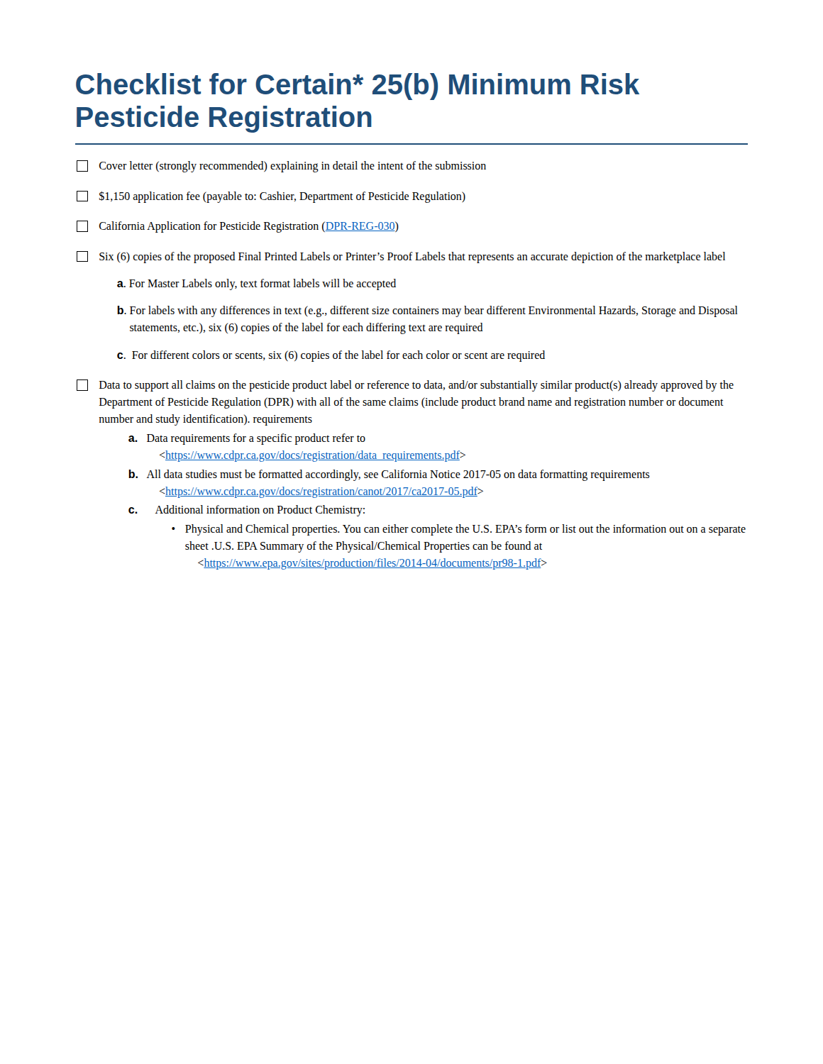Checklist for Certain* 25(b) Minimum Risk Pesticide Registration
Cover letter (strongly recommended) explaining in detail the intent of the submission
$1,150 application fee (payable to: Cashier, Department of Pesticide Regulation)
California Application for Pesticide Registration (DPR-REG-030)
Six (6) copies of the proposed Final Printed Labels or Printer’s Proof Labels that represents an accurate depiction of the marketplace label
a. For Master Labels only, text format labels will be accepted
b. For labels with any differences in text (e.g., different size containers may bear different Environmental Hazards, Storage and Disposal statements, etc.), six (6) copies of the label for each differing text are required
c. For different colors or scents, six (6) copies of the label for each color or scent are required
Data to support all claims on the pesticide product label or reference to data, and/or substantially similar product(s) already approved by the Department of Pesticide Regulation (DPR) with all of the same claims (include product brand name and registration number or document number and study identification). requirements
a. Data requirements for a specific product refer to <https://www.cdpr.ca.gov/docs/registration/data_requirements.pdf>
b. All data studies must be formatted accordingly, see California Notice 2017-05 on data formatting requirements <https://www.cdpr.ca.gov/docs/registration/canot/2017/ca2017-05.pdf>
c. Additional information on Product Chemistry:
Physical and Chemical properties. You can either complete the U.S. EPA’s form or list out the information out on a separate sheet .U.S. EPA Summary of the Physical/Chemical Properties can be found at <https://www.epa.gov/sites/production/files/2014-04/documents/pr98-1.pdf>